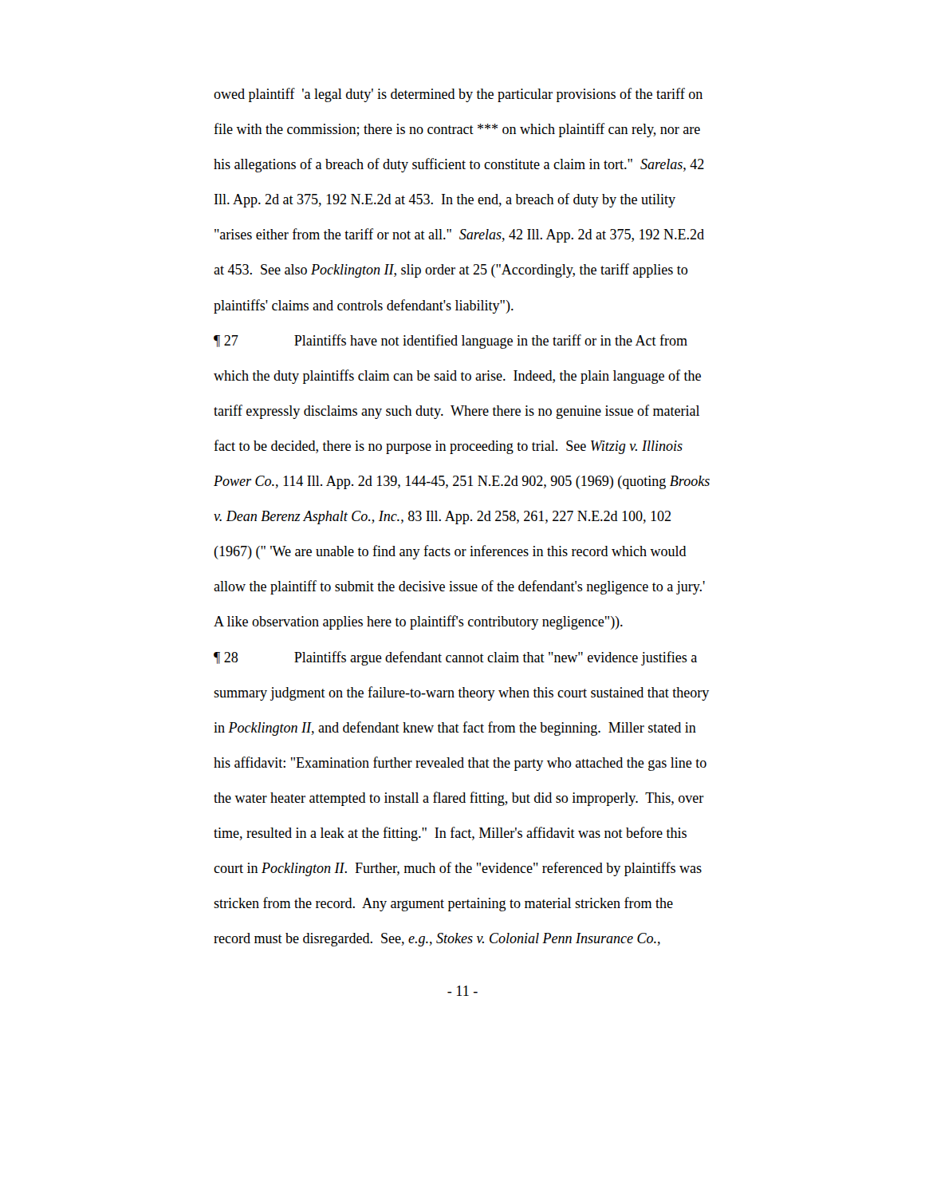owed plaintiff 'a legal duty' is determined by the particular provisions of the tariff on file with the commission; there is no contract *** on which plaintiff can rely, nor are his allegations of a breach of duty sufficient to constitute a claim in tort." Sarelas, 42 Ill. App. 2d at 375, 192 N.E.2d at 453. In the end, a breach of duty by the utility "arises either from the tariff or not at all." Sarelas, 42 Ill. App. 2d at 375, 192 N.E.2d at 453. See also Pocklington II, slip order at 25 ("Accordingly, the tariff applies to plaintiffs' claims and controls defendant's liability").
¶ 27 Plaintiffs have not identified language in the tariff or in the Act from which the duty plaintiffs claim can be said to arise. Indeed, the plain language of the tariff expressly disclaims any such duty. Where there is no genuine issue of material fact to be decided, there is no purpose in proceeding to trial. See Witzig v. Illinois Power Co., 114 Ill. App. 2d 139, 144-45, 251 N.E.2d 902, 905 (1969) (quoting Brooks v. Dean Berenz Asphalt Co., Inc., 83 Ill. App. 2d 258, 261, 227 N.E.2d 100, 102 (1967) (" 'We are unable to find any facts or inferences in this record which would allow the plaintiff to submit the decisive issue of the defendant's negligence to a jury.' A like observation applies here to plaintiff's contributory negligence")).
¶ 28 Plaintiffs argue defendant cannot claim that "new" evidence justifies a summary judgment on the failure-to-warn theory when this court sustained that theory in Pocklington II, and defendant knew that fact from the beginning. Miller stated in his affidavit: "Examination further revealed that the party who attached the gas line to the water heater attempted to install a flared fitting, but did so improperly. This, over time, resulted in a leak at the fitting." In fact, Miller's affidavit was not before this court in Pocklington II. Further, much of the "evidence" referenced by plaintiffs was stricken from the record. Any argument pertaining to material stricken from the record must be disregarded. See, e.g., Stokes v. Colonial Penn Insurance Co.,
- 11 -